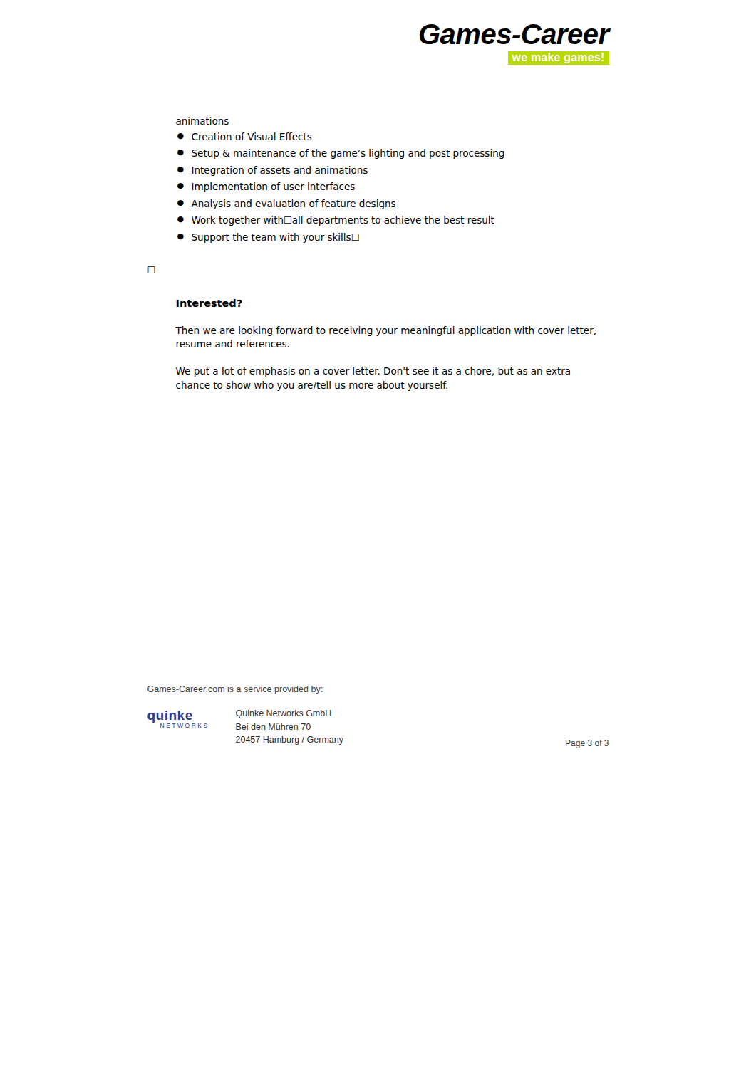Games-Career we make games!
animations
Creation of Visual Effects
Setup & maintenance of the game’s lighting and post processing
Integration of assets and animations
Implementation of user interfaces
Analysis and evaluation of feature designs
Work together with☐all departments to achieve the best result
Support the team with your skills☐
☐
Interested?
Then we are looking forward to receiving your meaningful application with cover letter, resume and references.
We put a lot of emphasis on a cover letter. Don't see it as a chore, but as an extra chance to show who you are/tell us more about yourself.
Games-Career.com is a service provided by:
quinke
NETWORKS
Quinke Networks GmbH
Bei den Mühren 70
20457 Hamburg / Germany
Page 3 of 3